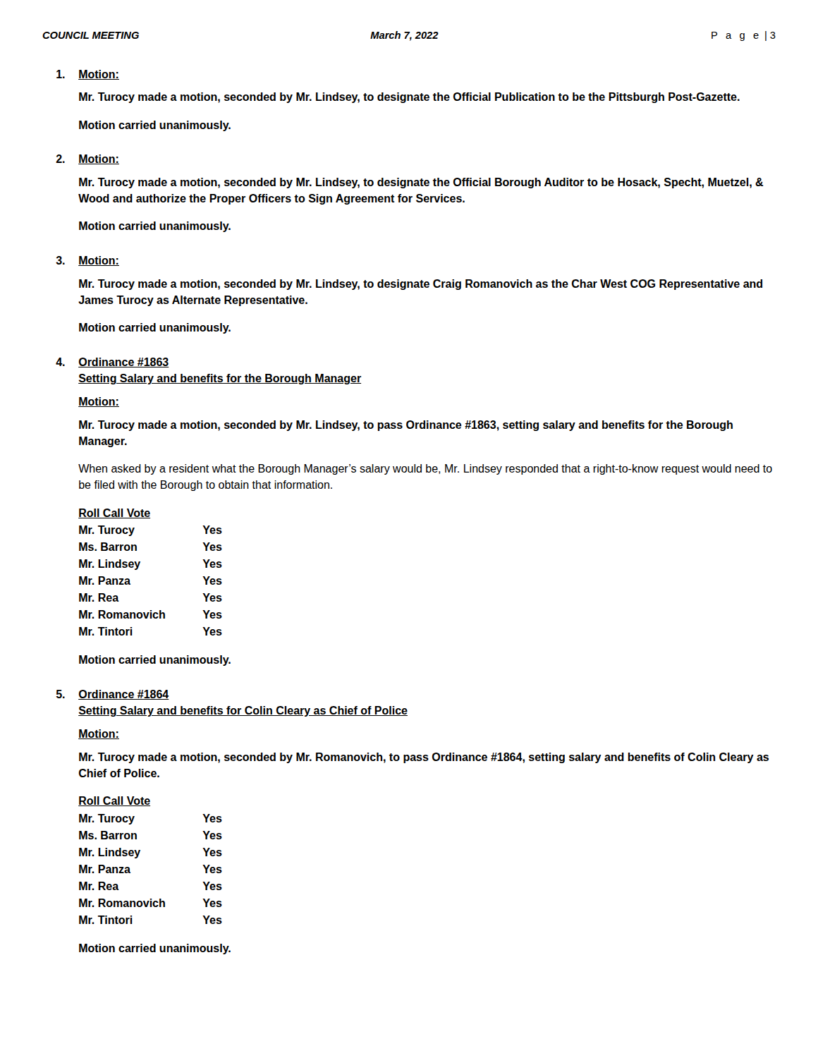COUNCIL MEETING
March 7, 2022
P a g e | 3
Motion:
Mr. Turocy made a motion, seconded by Mr. Lindsey, to designate the Official Publication to be the Pittsburgh Post-Gazette.
Motion carried unanimously.
Motion:
Mr. Turocy made a motion, seconded by Mr. Lindsey, to designate the Official Borough Auditor to be Hosack, Specht, Muetzel, & Wood and authorize the Proper Officers to Sign Agreement for Services.
Motion carried unanimously.
Motion:
Mr. Turocy made a motion, seconded by Mr. Lindsey, to designate Craig Romanovich as the Char West COG Representative and James Turocy as Alternate Representative.
Motion carried unanimously.
Ordinance #1863
Setting Salary and benefits for the Borough Manager
Motion:
Mr. Turocy made a motion, seconded by Mr. Lindsey, to pass Ordinance #1863, setting salary and benefits for the Borough Manager.
When asked by a resident what the Borough Manager’s salary would be, Mr. Lindsey responded that a right-to-know request would need to be filed with the Borough to obtain that information.
Roll Call Vote
| Mr. Turocy | Yes |
| Ms. Barron | Yes |
| Mr. Lindsey | Yes |
| Mr. Panza | Yes |
| Mr. Rea | Yes |
| Mr. Romanovich | Yes |
| Mr. Tintori | Yes |
Motion carried unanimously.
Ordinance #1864
Setting Salary and benefits for Colin Cleary as Chief of Police
Motion:
Mr. Turocy made a motion, seconded by Mr. Romanovich, to pass Ordinance #1864, setting salary and benefits of Colin Cleary as Chief of Police.
Roll Call Vote
| Mr. Turocy | Yes |
| Ms. Barron | Yes |
| Mr. Lindsey | Yes |
| Mr. Panza | Yes |
| Mr. Rea | Yes |
| Mr. Romanovich | Yes |
| Mr. Tintori | Yes |
Motion carried unanimously.